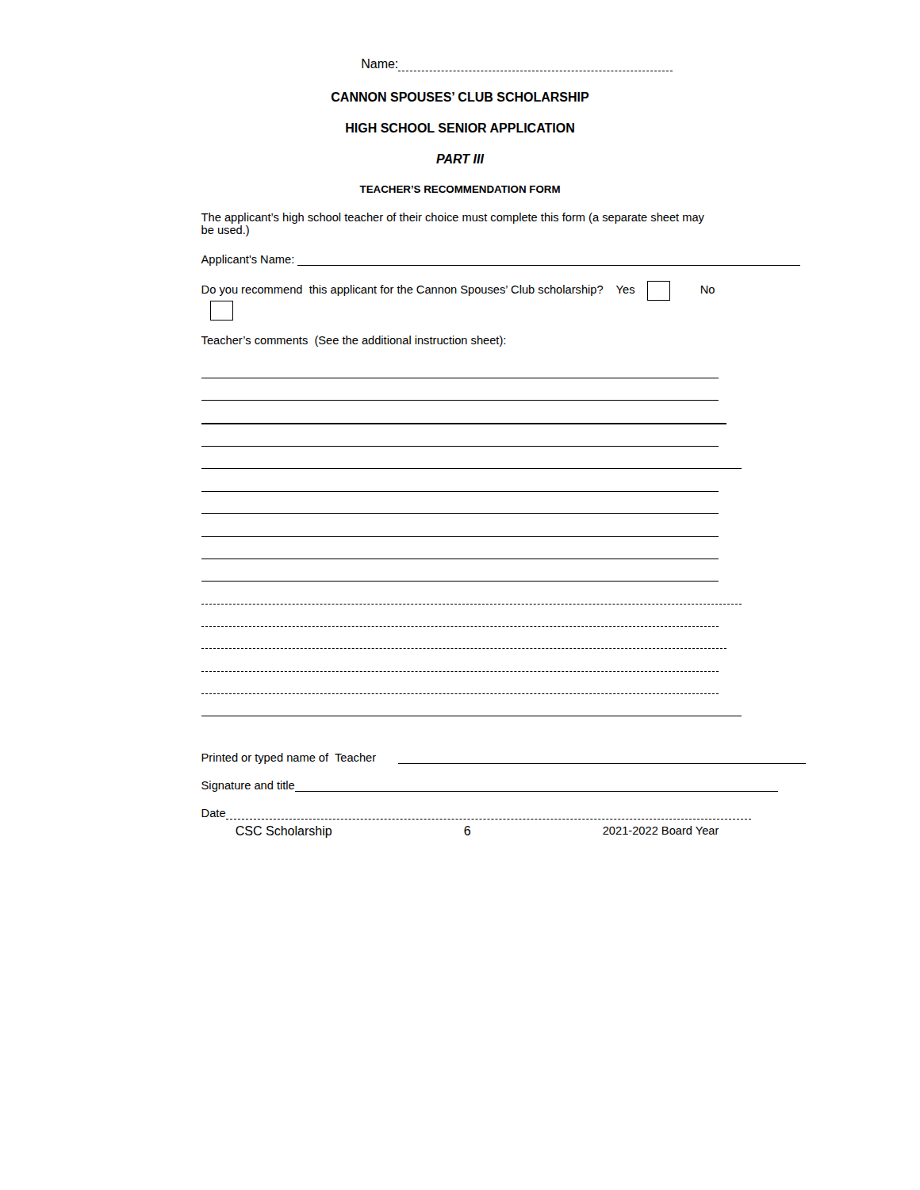Name:
CANNON SPOUSES’ CLUB SCHOLARSHIP
HIGH SCHOOL SENIOR APPLICATION
PART III
TEACHER’S RECOMMENDATION FORM
The applicant’s high school teacher of their choice must complete this form (a separate sheet may be used.)
Applicant's Name:
Do you recommend this applicant for the Cannon Spouses’ Club scholarship? Yes No
Teacher’s comments (See the additional instruction sheet):
Printed or typed name of Teacher
Signature and title
Date
CSC Scholarship 2021-2022 Board Year
6